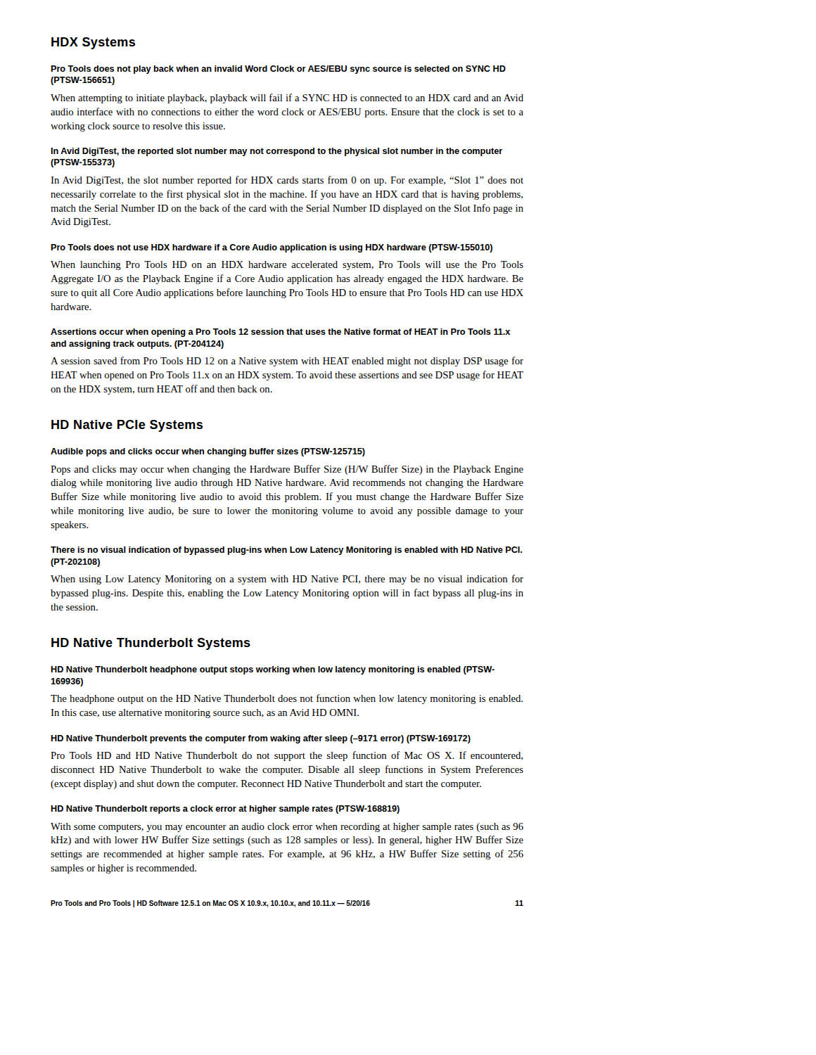HDX Systems
Pro Tools does not play back when an invalid Word Clock or AES/EBU sync source is selected on SYNC HD (PTSW-156651)
When attempting to initiate playback, playback will fail if a SYNC HD is connected to an HDX card and an Avid audio interface with no connections to either the word clock or AES/EBU ports. Ensure that the clock is set to a working clock source to resolve this issue.
In Avid DigiTest, the reported slot number may not correspond to the physical slot number in the computer (PTSW-155373)
In Avid DigiTest, the slot number reported for HDX cards starts from 0 on up. For example, “Slot 1” does not necessarily correlate to the first physical slot in the machine. If you have an HDX card that is having problems, match the Serial Number ID on the back of the card with the Serial Number ID displayed on the Slot Info page in Avid DigiTest.
Pro Tools does not use HDX hardware if a Core Audio application is using HDX hardware (PTSW-155010)
When launching Pro Tools HD on an HDX hardware accelerated system, Pro Tools will use the Pro Tools Aggregate I/O as the Playback Engine if a Core Audio application has already engaged the HDX hardware. Be sure to quit all Core Audio applications before launching Pro Tools HD to ensure that Pro Tools HD can use HDX hardware.
Assertions occur when opening a Pro Tools 12 session that uses the Native format of HEAT in Pro Tools 11.x and assigning track outputs. (PT-204124)
A session saved from Pro Tools HD 12 on a Native system with HEAT enabled might not display DSP usage for HEAT when opened on Pro Tools 11.x on an HDX system. To avoid these assertions and see DSP usage for HEAT on the HDX system, turn HEAT off and then back on.
HD Native PCIe Systems
Audible pops and clicks occur when changing buffer sizes (PTSW-125715)
Pops and clicks may occur when changing the Hardware Buffer Size (H/W Buffer Size) in the Playback Engine dialog while monitoring live audio through HD Native hardware. Avid recommends not changing the Hardware Buffer Size while monitoring live audio to avoid this problem. If you must change the Hardware Buffer Size while monitoring live audio, be sure to lower the monitoring volume to avoid any possible damage to your speakers.
There is no visual indication of bypassed plug-ins when Low Latency Monitoring is enabled with HD Native PCI. (PT-202108)
When using Low Latency Monitoring on a system with HD Native PCI, there may be no visual indication for bypassed plug-ins. Despite this, enabling the Low Latency Monitoring option will in fact bypass all plug-ins in the session.
HD Native Thunderbolt Systems
HD Native Thunderbolt headphone output stops working when low latency monitoring is enabled (PTSW-169936)
The headphone output on the HD Native Thunderbolt does not function when low latency monitoring is enabled. In this case, use alternative monitoring source such, as an Avid HD OMNI.
HD Native Thunderbolt prevents the computer from waking after sleep (–9171 error) (PTSW-169172)
Pro Tools HD and HD Native Thunderbolt do not support the sleep function of Mac OS X. If encountered, disconnect HD Native Thunderbolt to wake the computer. Disable all sleep functions in System Preferences (except display) and shut down the computer. Reconnect HD Native Thunderbolt and start the computer.
HD Native Thunderbolt reports a clock error at higher sample rates (PTSW-168819)
With some computers, you may encounter an audio clock error when recording at higher sample rates (such as 96 kHz) and with lower HW Buffer Size settings (such as 128 samples or less). In general, higher HW Buffer Size settings are recommended at higher sample rates. For example, at 96 kHz, a HW Buffer Size setting of 256 samples or higher is recommended.
Pro Tools and Pro Tools | HD Software 12.5.1 on Mac OS X 10.9.x, 10.10.x, and 10.11.x — 5/20/16 11